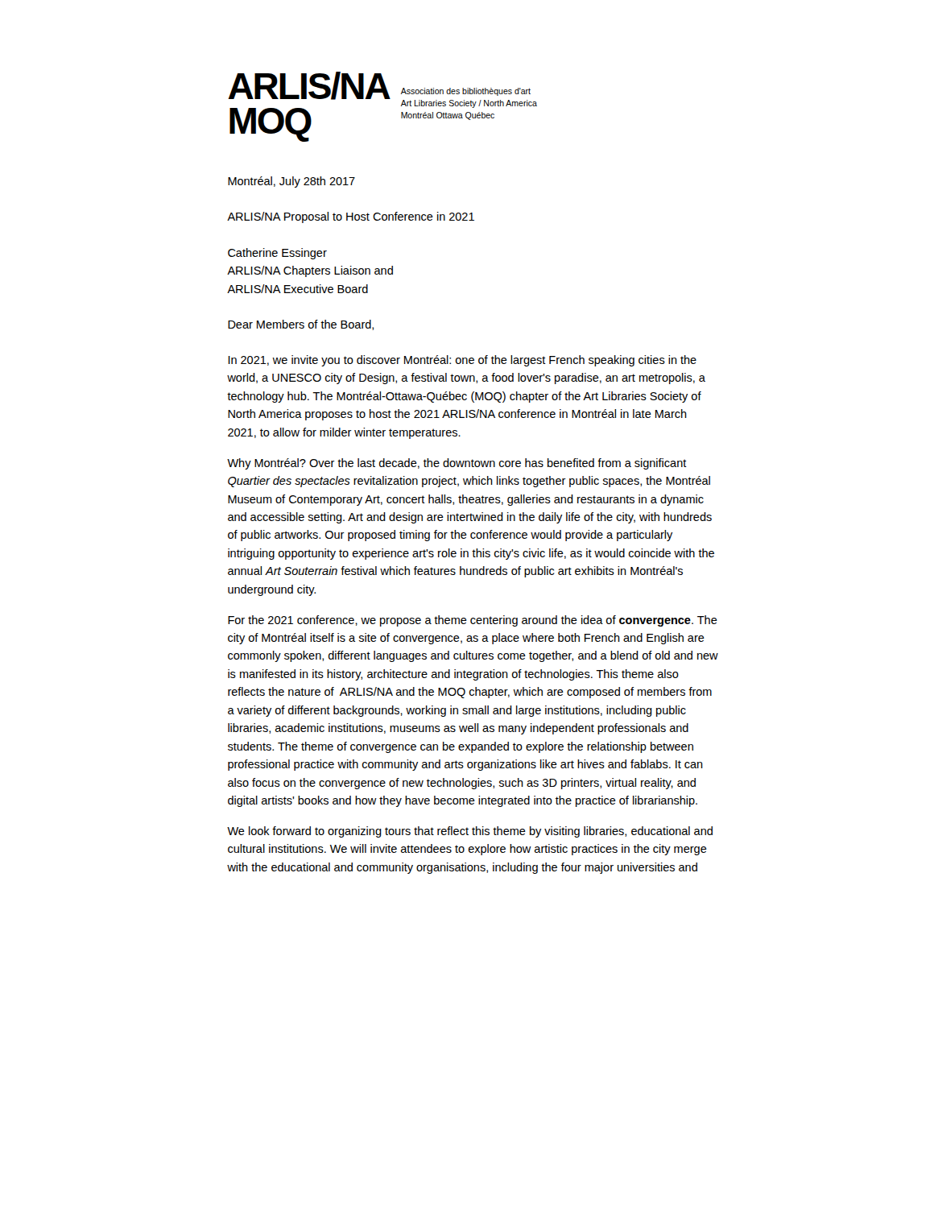ARLIS/NA
MOQ
Association des bibliothèques d'art
Art Libraries Society / North America
Montréal Ottawa Québec
Montréal, July 28th 2017
ARLIS/NA Proposal to Host Conference in 2021
Catherine Essinger
ARLIS/NA Chapters Liaison and
ARLIS/NA Executive Board
Dear Members of the Board,
In 2021, we invite you to discover Montréal: one of the largest French speaking cities in the world, a UNESCO city of Design, a festival town, a food lover's paradise, an art metropolis, a technology hub. The Montréal-Ottawa-Québec (MOQ) chapter of the Art Libraries Society of North America proposes to host the 2021 ARLIS/NA conference in Montréal in late March 2021, to allow for milder winter temperatures.
Why Montréal? Over the last decade, the downtown core has benefited from a significant Quartier des spectacles revitalization project, which links together public spaces, the Montréal Museum of Contemporary Art, concert halls, theatres, galleries and restaurants in a dynamic and accessible setting. Art and design are intertwined in the daily life of the city, with hundreds of public artworks. Our proposed timing for the conference would provide a particularly intriguing opportunity to experience art's role in this city's civic life, as it would coincide with the annual Art Souterrain festival which features hundreds of public art exhibits in Montréal's underground city.
For the 2021 conference, we propose a theme centering around the idea of convergence. The city of Montréal itself is a site of convergence, as a place where both French and English are commonly spoken, different languages and cultures come together, and a blend of old and new is manifested in its history, architecture and integration of technologies. This theme also reflects the nature of ARLIS/NA and the MOQ chapter, which are composed of members from a variety of different backgrounds, working in small and large institutions, including public libraries, academic institutions, museums as well as many independent professionals and students. The theme of convergence can be expanded to explore the relationship between professional practice with community and arts organizations like art hives and fablabs. It can also focus on the convergence of new technologies, such as 3D printers, virtual reality, and digital artists' books and how they have become integrated into the practice of librarianship.
We look forward to organizing tours that reflect this theme by visiting libraries, educational and cultural institutions. We will invite attendees to explore how artistic practices in the city merge with the educational and community organisations, including the four major universities and